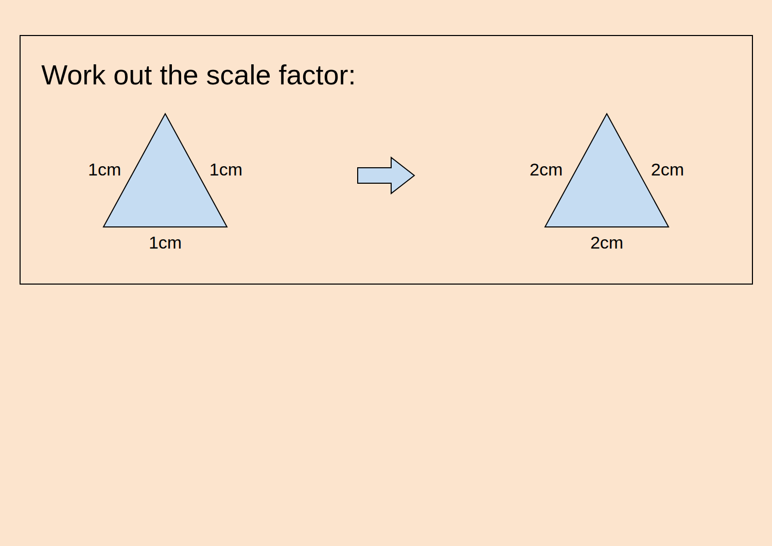Work out the scale factor:
1cm 1cm 1cm
2cm 2cm 2cm